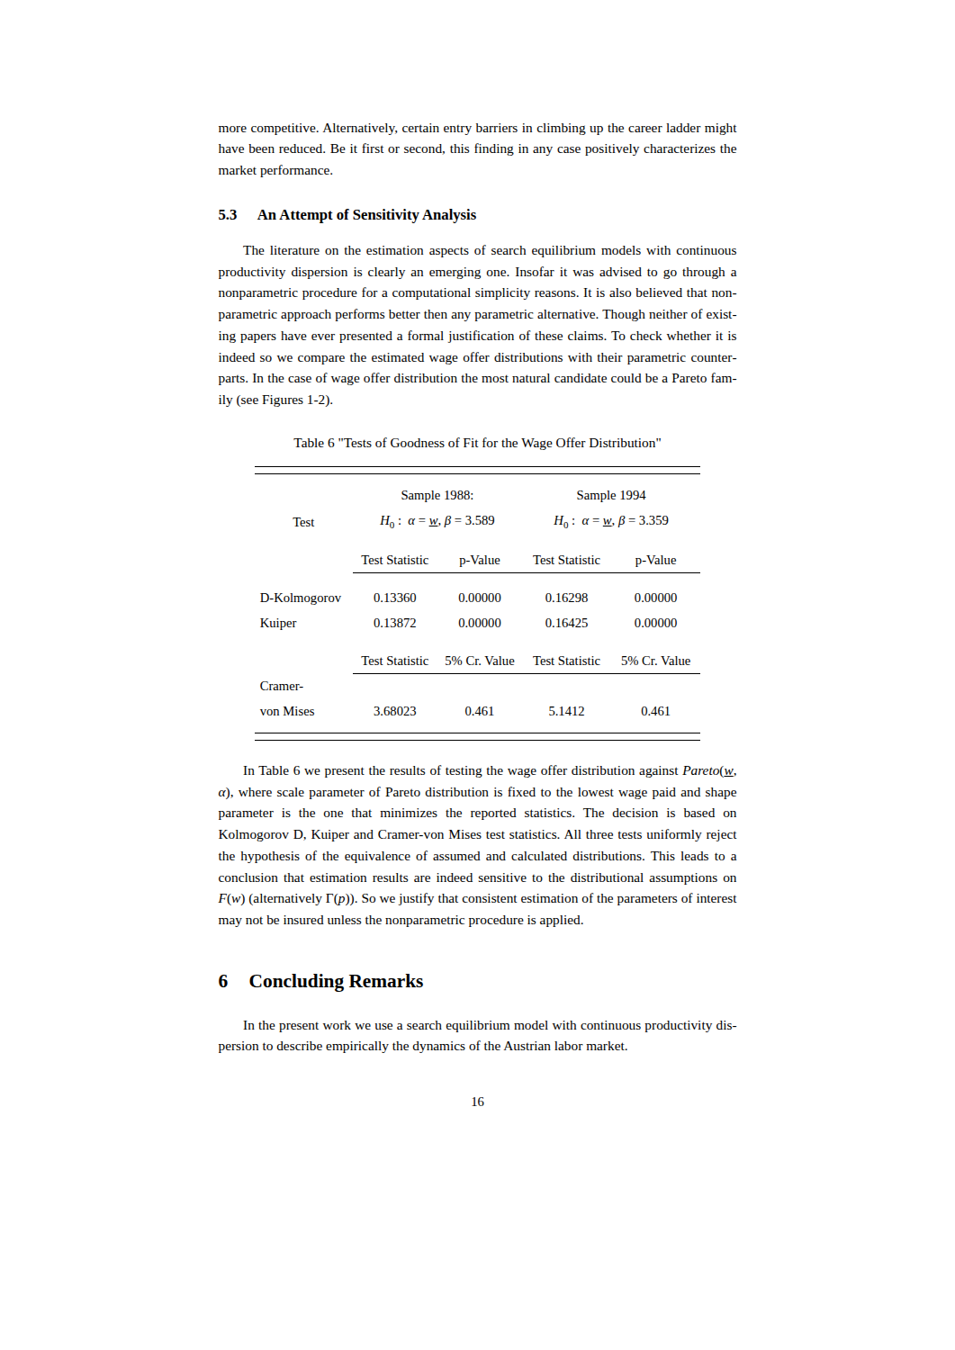more competitive. Alternatively, certain entry barriers in climbing up the career ladder might have been reduced. Be it first or second, this finding in any case positively characterizes the market performance.
5.3 An Attempt of Sensitivity Analysis
The literature on the estimation aspects of search equilibrium models with continuous productivity dispersion is clearly an emerging one. Insofar it was advised to go through a nonparametric procedure for a computational simplicity reasons. It is also believed that nonparametric approach performs better then any parametric alternative. Though neither of existing papers have ever presented a formal justification of these claims. To check whether it is indeed so we compare the estimated wage offer distributions with their parametric counterparts. In the case of wage offer distribution the most natural candidate could be a Pareto family (see Figures 1-2).
Table 6 "Tests of Goodness of Fit for the Wage Offer Distribution"
| | Sample 1988: | Sample 1994 |
| Test | H 0 : α = w , β = 3.589 | H 0 : α = w , β = 3.359 |
| | Test Statistic | p-Value | Test Statistic | p-Value |
| D-Kolmogorov | 0.13360 | 0.00000 | 0.16298 | 0.00000 |
| Kuiper | 0.13872 | 0.00000 | 0.16425 | 0.00000 |
| | Test Statistic | 5% Cr. Value | Test Statistic | 5% Cr. Value |
| Cramer- | | | | |
| von Mises | 3.68023 | 0.461 | 5.1412 | 0.461 |
In Table 6 we present the results of testing the wage offer distribution against Pareto(w, α), where scale parameter of Pareto distribution is fixed to the lowest wage paid and shape parameter is the one that minimizes the reported statistics. The decision is based on Kolmogorov D, Kuiper and Cramer-von Mises test statistics. All three tests uniformly reject the hypothesis of the equivalence of assumed and calculated distributions. This leads to a conclusion that estimation results are indeed sensitive to the distributional assumptions on F(w) (alternatively Γ(p)). So we justify that consistent estimation of the parameters of interest may not be insured unless the nonparametric procedure is applied.
6 Concluding Remarks
In the present work we use a search equilibrium model with continuous productivity dispersion to describe empirically the dynamics of the Austrian labor market.
16